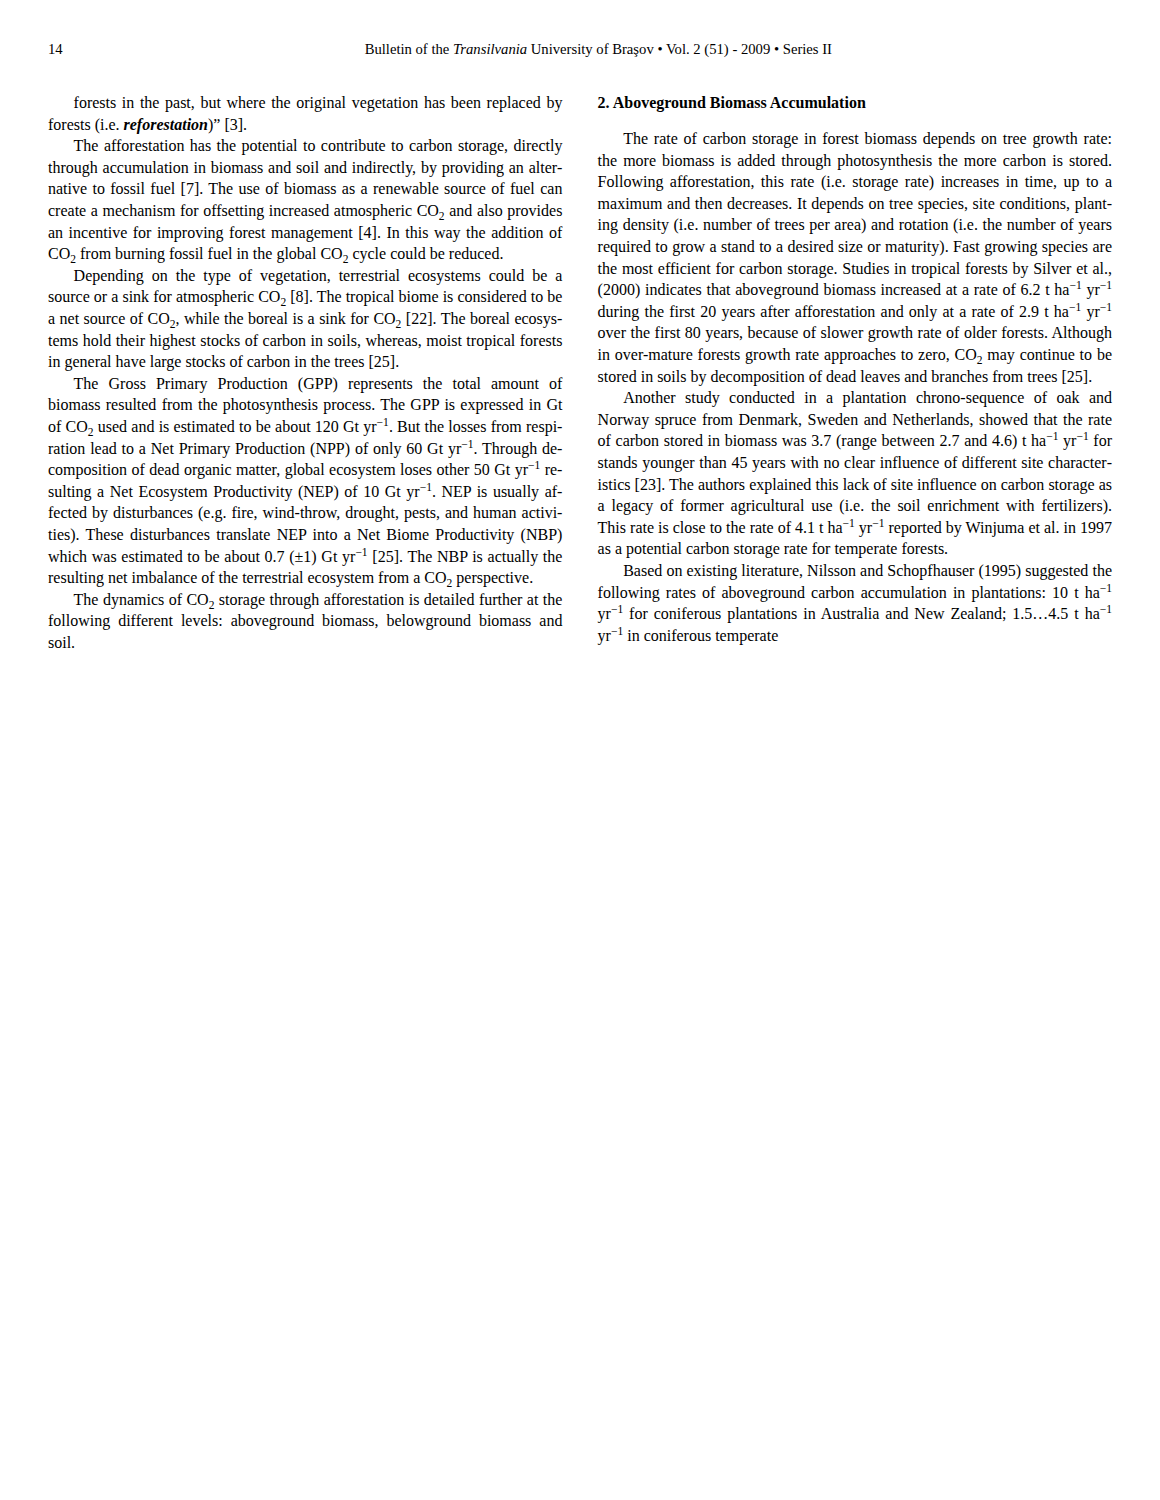14 Bulletin of the Transilvania University of Braşov • Vol. 2 (51) - 2009 • Series II
forests in the past, but where the original vegetation has been replaced by forests (i.e. reforestation)” [3].
The afforestation has the potential to contribute to carbon storage, directly through accumulation in biomass and soil and indirectly, by providing an alternative to fossil fuel [7]. The use of biomass as a renewable source of fuel can create a mechanism for offsetting increased atmospheric CO2 and also provides an incentive for improving forest management [4]. In this way the addition of CO2 from burning fossil fuel in the global CO2 cycle could be reduced.
Depending on the type of vegetation, terrestrial ecosystems could be a source or a sink for atmospheric CO2 [8]. The tropical biome is considered to be a net source of CO2, while the boreal is a sink for CO2 [22]. The boreal ecosystems hold their highest stocks of carbon in soils, whereas, moist tropical forests in general have large stocks of carbon in the trees [25].
The Gross Primary Production (GPP) represents the total amount of biomass resulted from the photosynthesis process. The GPP is expressed in Gt of CO2 used and is estimated to be about 120 Gt yr−1. But the losses from respiration lead to a Net Primary Production (NPP) of only 60 Gt yr−1. Through decomposition of dead organic matter, global ecosystem loses other 50 Gt yr−1 resulting a Net Ecosystem Productivity (NEP) of 10 Gt yr−1. NEP is usually affected by disturbances (e.g. fire, wind-throw, drought, pests, and human activities). These disturbances translate NEP into a Net Biome Productivity (NBP) which was estimated to be about 0.7 (±1) Gt yr−1 [25]. The NBP is actually the resulting net imbalance of the terrestrial ecosystem from a CO2 perspective.
The dynamics of CO2 storage through afforestation is detailed further at the following different levels: aboveground biomass, belowground biomass and soil.
2. Aboveground Biomass Accumulation
The rate of carbon storage in forest biomass depends on tree growth rate: the more biomass is added through photosynthesis the more carbon is stored. Following afforestation, this rate (i.e. storage rate) increases in time, up to a maximum and then decreases. It depends on tree species, site conditions, planting density (i.e. number of trees per area) and rotation (i.e. the number of years required to grow a stand to a desired size or maturity). Fast growing species are the most efficient for carbon storage. Studies in tropical forests by Silver et al., (2000) indicates that aboveground biomass increased at a rate of 6.2 t ha−1 yr−1 during the first 20 years after afforestation and only at a rate of 2.9 t ha−1 yr−1 over the first 80 years, because of slower growth rate of older forests. Although in over-mature forests growth rate approaches to zero, CO2 may continue to be stored in soils by decomposition of dead leaves and branches from trees [25].
Another study conducted in a plantation chrono-sequence of oak and Norway spruce from Denmark, Sweden and Netherlands, showed that the rate of carbon stored in biomass was 3.7 (range between 2.7 and 4.6) t ha−1 yr−1 for stands younger than 45 years with no clear influence of different site characteristics [23]. The authors explained this lack of site influence on carbon storage as a legacy of former agricultural use (i.e. the soil enrichment with fertilizers). This rate is close to the rate of 4.1 t ha−1 yr−1 reported by Winjuma et al. in 1997 as a potential carbon storage rate for temperate forests.
Based on existing literature, Nilsson and Schopfhauser (1995) suggested the following rates of aboveground carbon accumulation in plantations: 10 t ha−1 yr−1 for coniferous plantations in Australia and New Zealand; 1.5…4.5 t ha−1 yr−1 in coniferous temperate